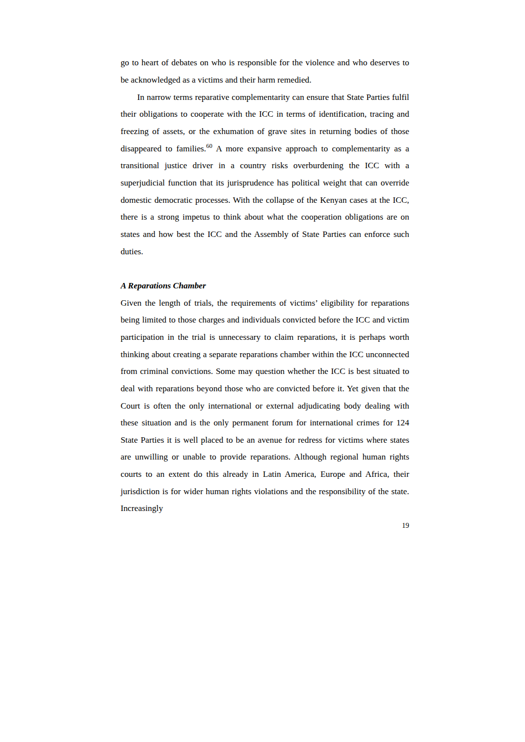go to heart of debates on who is responsible for the violence and who deserves to be acknowledged as a victims and their harm remedied.
In narrow terms reparative complementarity can ensure that State Parties fulfil their obligations to cooperate with the ICC in terms of identification, tracing and freezing of assets, or the exhumation of grave sites in returning bodies of those disappeared to families.60 A more expansive approach to complementarity as a transitional justice driver in a country risks overburdening the ICC with a superjudicial function that its jurisprudence has political weight that can override domestic democratic processes. With the collapse of the Kenyan cases at the ICC, there is a strong impetus to think about what the cooperation obligations are on states and how best the ICC and the Assembly of State Parties can enforce such duties.
A Reparations Chamber
Given the length of trials, the requirements of victims’ eligibility for reparations being limited to those charges and individuals convicted before the ICC and victim participation in the trial is unnecessary to claim reparations, it is perhaps worth thinking about creating a separate reparations chamber within the ICC unconnected from criminal convictions. Some may question whether the ICC is best situated to deal with reparations beyond those who are convicted before it. Yet given that the Court is often the only international or external adjudicating body dealing with these situation and is the only permanent forum for international crimes for 124 State Parties it is well placed to be an avenue for redress for victims where states are unwilling or unable to provide reparations. Although regional human rights courts to an extent do this already in Latin America, Europe and Africa, their jurisdiction is for wider human rights violations and the responsibility of the state. Increasingly
19